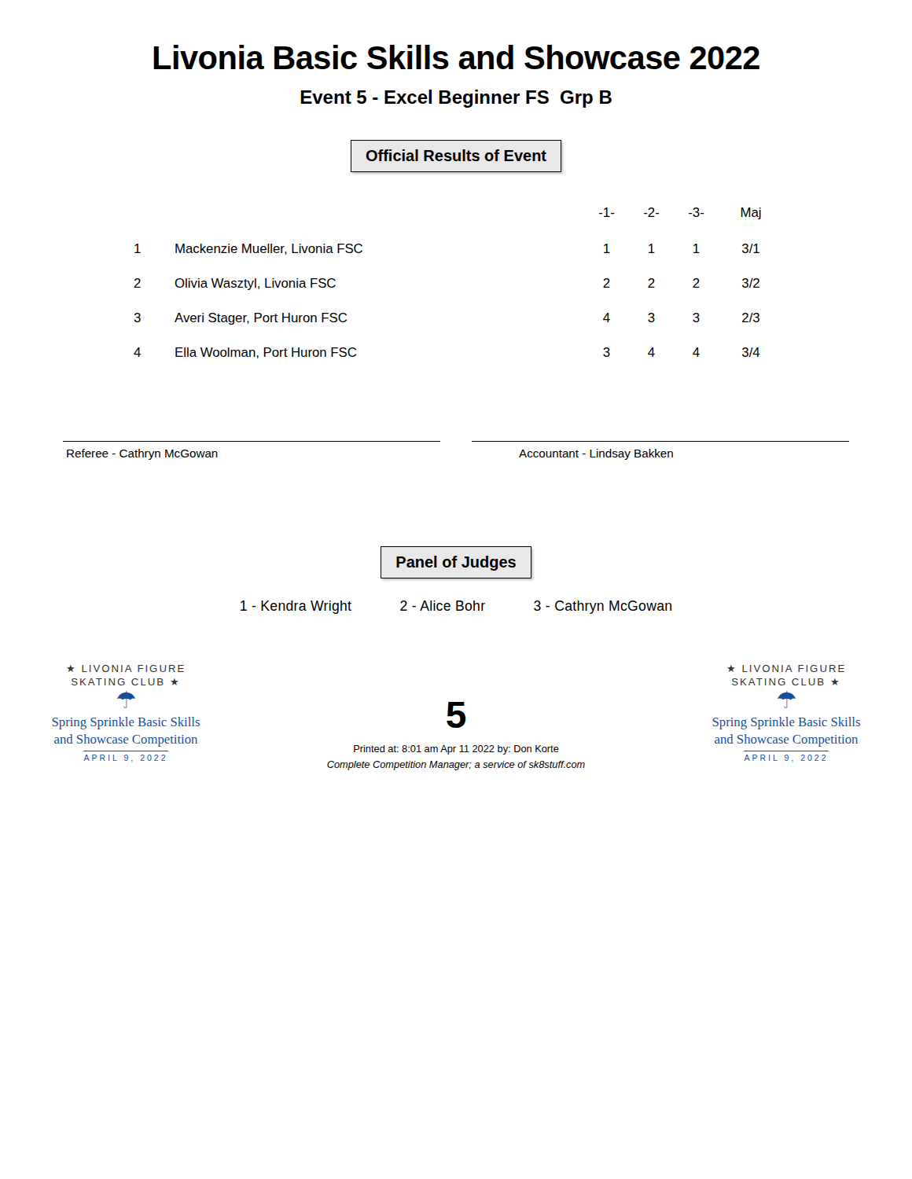Livonia Basic Skills and Showcase 2022
Event 5 - Excel Beginner FS Grp B
Official Results of Event
| | | -1- | -2- | -3- | Maj |
| --- | --- | --- | --- | --- | --- |
| 1 | Mackenzie Mueller, Livonia FSC | 1 | 1 | 1 | 3/1 |
| 2 | Olivia Wasztyl, Livonia FSC | 2 | 2 | 2 | 3/2 |
| 3 | Averi Stager, Port Huron FSC | 4 | 3 | 3 | 2/3 |
| 4 | Ella Woolman, Port Huron FSC | 3 | 4 | 4 | 3/4 |
| Referee - Cathryn McGowan | Accountant - Lindsay Bakken |
Panel of Judges
1 - Kendra Wright 2 - Alice Bohr 3 - Cathryn McGowan
★ LIVONIA FIGURE SKATING CLUB ★
☂
Spring Sprinkle Basic Skills
and Showcase Competition
APRIL 9, 2022
★ LIVONIA FIGURE SKATING CLUB ★
☂
Spring Sprinkle Basic Skills
and Showcase Competition
APRIL 9, 2022
5
Printed at: 8:01 am Apr 11 2022 by: Don Korte
Complete Competition Manager; a service of sk8stuff.com